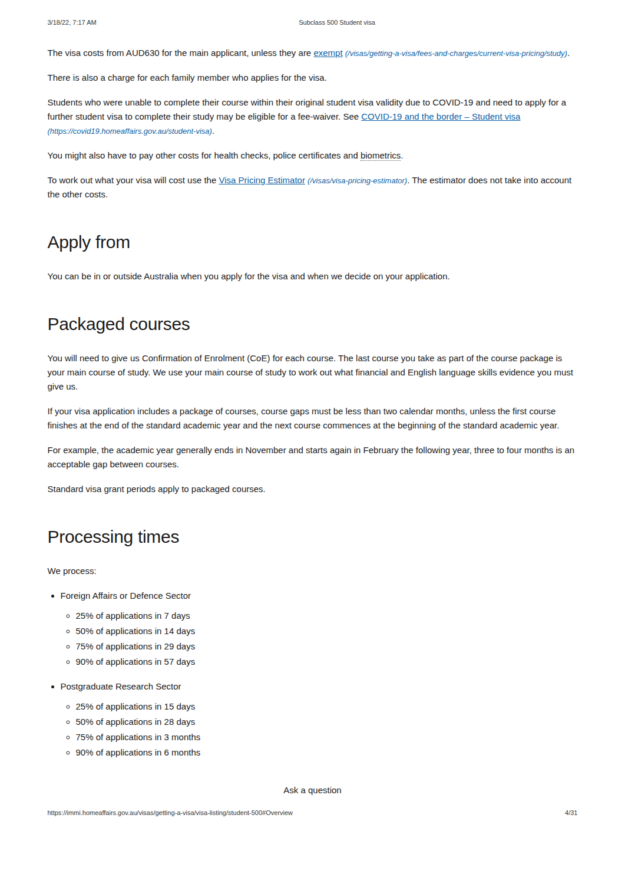3/18/22, 7:17 AM
Subclass 500 Student visa
The visa costs from AUD630 for the main applicant, unless they are exempt (/visas/getting-a-visa/fees-and-charges/current-visa-pricing/study).
There is also a charge for each family member who applies for the visa.
Students who were unable to complete their course within their original student visa validity due to COVID-19 and need to apply for a further student visa to complete their study may be eligible for a fee-waiver. See COVID-19 and the border – Student visa (https://covid19.homeaffairs.gov.au/student-visa).
You might also have to pay other costs for health checks, police certificates and biometrics.
To work out what your visa will cost use the Visa Pricing Estimator (/visas/visa-pricing-estimator). The estimator does not take into account the other costs.
Apply from
You can be in or outside Australia when you apply for the visa and when we decide on your application.
Packaged courses
You will need to give us Confirmation of Enrolment (CoE) for each course. The last course you take as part of the course package is your main course of study. We use your main course of study to work out what financial and English language skills evidence you must give us.
If your visa application includes a package of courses, course gaps must be less than two calendar months, unless the first course finishes at the end of the standard academic year and the next course commences at the beginning of the standard academic year.
For example, the academic year generally ends in November and starts again in February the following year, three to four months is an acceptable gap between courses.
Standard visa grant periods apply to packaged courses.
Processing times
We process:
Foreign Affairs or Defence Sector
25% of applications in 7 days
50% of applications in 14 days
75% of applications in 29 days
90% of applications in 57 days
Postgraduate Research Sector
25% of applications in 15 days
50% of applications in 28 days
75% of applications in 3 months
90% of applications in 6 months
Ask a question
https://immi.homeaffairs.gov.au/visas/getting-a-visa/visa-listing/student-500#Overview
4/31